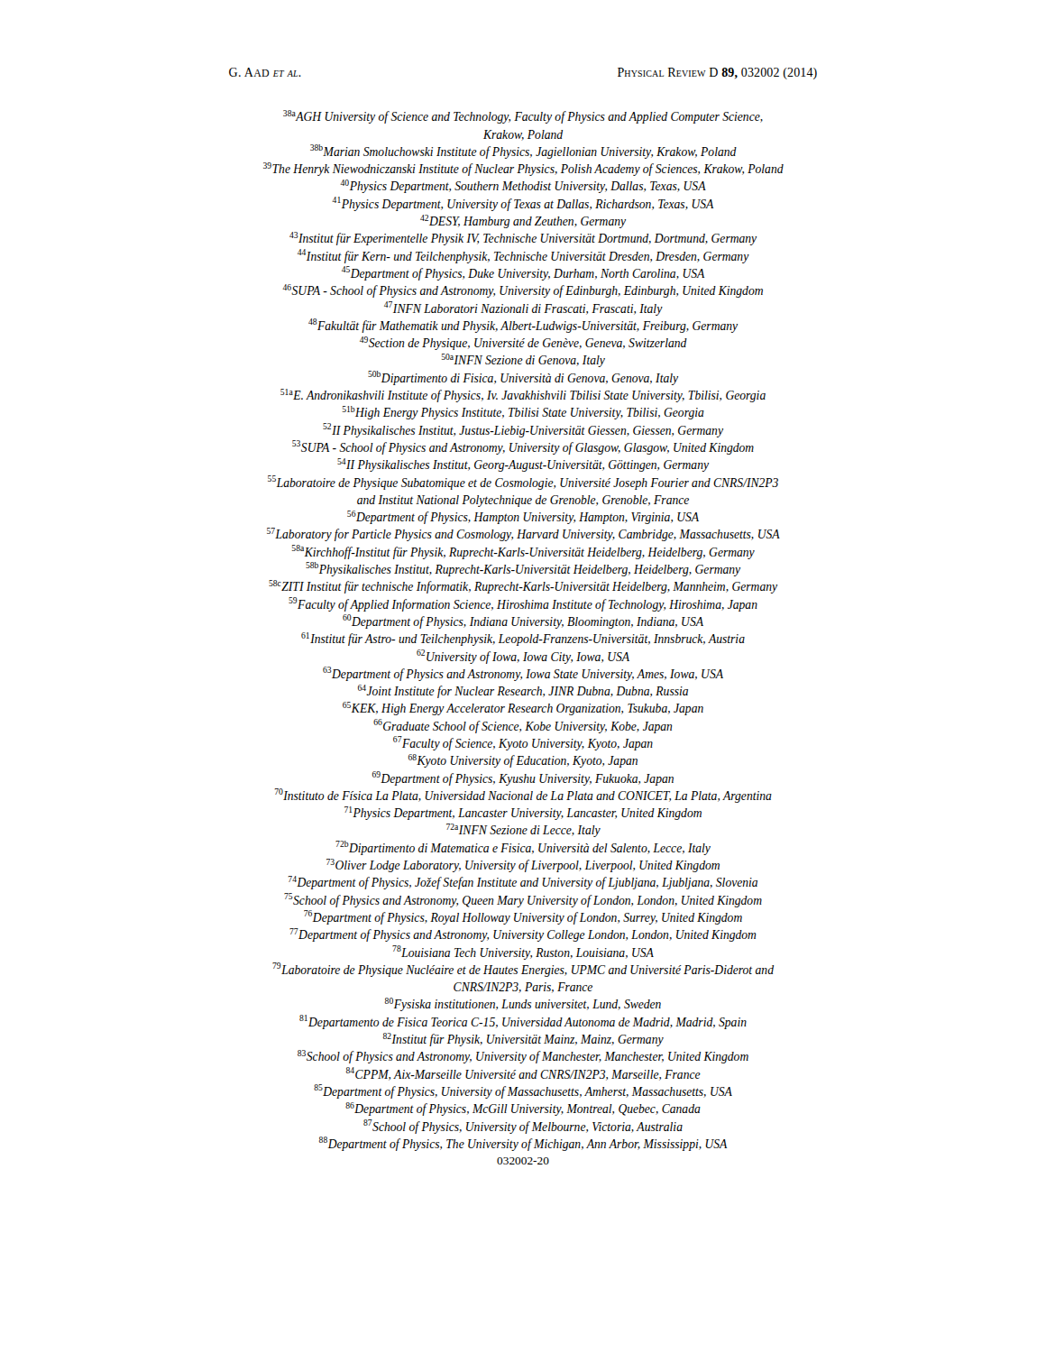G. AAD et al.
Physical Review D 89, 032002 (2014)
38a AGH University of Science and Technology, Faculty of Physics and Applied Computer Science,Krakow, Poland
38b Marian Smoluchowski Institute of Physics, Jagiellonian University, Krakow, Poland
39 The Henryk Niewodniczanski Institute of Nuclear Physics, Polish Academy of Sciences, Krakow, Poland
40 Physics Department, Southern Methodist University, Dallas, Texas, USA
41 Physics Department, University of Texas at Dallas, Richardson, Texas, USA
42 DESY, Hamburg and Zeuthen, Germany
43 Institut für Experimentelle Physik IV, Technische Universität Dortmund, Dortmund, Germany
44 Institut für Kern- und Teilchenphysik, Technische Universität Dresden, Dresden, Germany
45 Department of Physics, Duke University, Durham, North Carolina, USA
46 SUPA - School of Physics and Astronomy, University of Edinburgh, Edinburgh, United Kingdom
47 INFN Laboratori Nazionali di Frascati, Frascati, Italy
48 Fakultät für Mathematik und Physik, Albert-Ludwigs-Universität, Freiburg, Germany
49 Section de Physique, Université de Genève, Geneva, Switzerland
50a INFN Sezione di Genova, Italy
50b Dipartimento di Fisica, Università di Genova, Genova, Italy
51a E. Andronikashvili Institute of Physics, Iv. Javakhishvili Tbilisi State University, Tbilisi, Georgia
51b High Energy Physics Institute, Tbilisi State University, Tbilisi, Georgia
52 II Physikalisches Institut, Justus-Liebig-Universität Giessen, Giessen, Germany
53 SUPA - School of Physics and Astronomy, University of Glasgow, Glasgow, United Kingdom
54 II Physikalisches Institut, Georg-August-Universität, Göttingen, Germany
55 Laboratoire de Physique Subatomique et de Cosmologie, Université Joseph Fourier and CNRS/IN2P3and Institut National Polytechnique de Grenoble, Grenoble, France
56 Department of Physics, Hampton University, Hampton, Virginia, USA
57 Laboratory for Particle Physics and Cosmology, Harvard University, Cambridge, Massachusetts, USA
58a Kirchhoff-Institut für Physik, Ruprecht-Karls-Universität Heidelberg, Heidelberg, Germany
58b Physikalisches Institut, Ruprecht-Karls-Universität Heidelberg, Heidelberg, Germany
58c ZITI Institut für technische Informatik, Ruprecht-Karls-Universität Heidelberg, Mannheim, Germany
59 Faculty of Applied Information Science, Hiroshima Institute of Technology, Hiroshima, Japan
60 Department of Physics, Indiana University, Bloomington, Indiana, USA
61 Institut für Astro- und Teilchenphysik, Leopold-Franzens-Universität, Innsbruck, Austria
62 University of Iowa, Iowa City, Iowa, USA
63 Department of Physics and Astronomy, Iowa State University, Ames, Iowa, USA
64 Joint Institute for Nuclear Research, JINR Dubna, Dubna, Russia
65 KEK, High Energy Accelerator Research Organization, Tsukuba, Japan
66 Graduate School of Science, Kobe University, Kobe, Japan
67 Faculty of Science, Kyoto University, Kyoto, Japan
68 Kyoto University of Education, Kyoto, Japan
69 Department of Physics, Kyushu University, Fukuoka, Japan
70 Instituto de Física La Plata, Universidad Nacional de La Plata and CONICET, La Plata, Argentina
71 Physics Department, Lancaster University, Lancaster, United Kingdom
72a INFN Sezione di Lecce, Italy
72b Dipartimento di Matematica e Fisica, Università del Salento, Lecce, Italy
73 Oliver Lodge Laboratory, University of Liverpool, Liverpool, United Kingdom
74 Department of Physics, Jožef Stefan Institute and University of Ljubljana, Ljubljana, Slovenia
75 School of Physics and Astronomy, Queen Mary University of London, London, United Kingdom
76 Department of Physics, Royal Holloway University of London, Surrey, United Kingdom
77 Department of Physics and Astronomy, University College London, London, United Kingdom
78 Louisiana Tech University, Ruston, Louisiana, USA
79 Laboratoire de Physique Nucléaire et de Hautes Energies, UPMC and Université Paris-Diderot andCNRS/IN2P3, Paris, France
80 Fysiska institutionen, Lunds universitet, Lund, Sweden
81 Departamento de Fisica Teorica C-15, Universidad Autonoma de Madrid, Madrid, Spain
82 Institut für Physik, Universität Mainz, Mainz, Germany
83 School of Physics and Astronomy, University of Manchester, Manchester, United Kingdom
84 CPPM, Aix-Marseille Université and CNRS/IN2P3, Marseille, France
85 Department of Physics, University of Massachusetts, Amherst, Massachusetts, USA
86 Department of Physics, McGill University, Montreal, Quebec, Canada
87 School of Physics, University of Melbourne, Victoria, Australia
88 Department of Physics, The University of Michigan, Ann Arbor, Mississippi, USA
032002-20